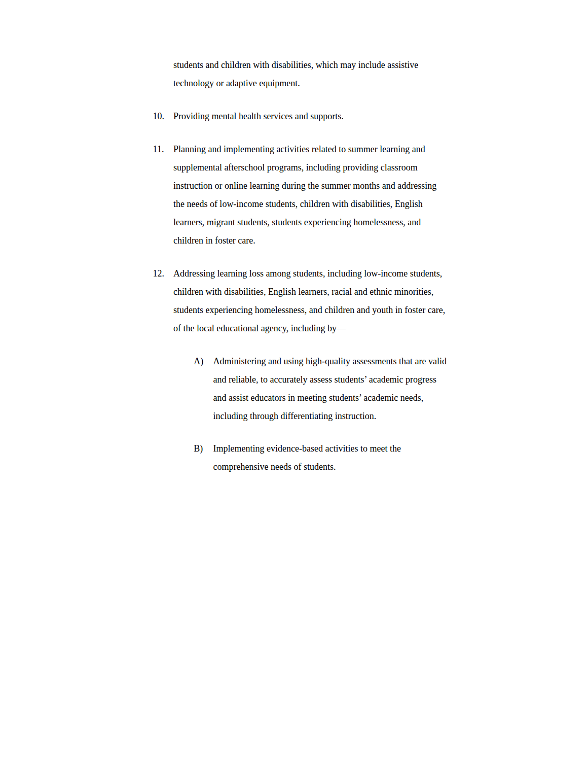students and children with disabilities, which may include assistive technology or adaptive equipment.
10. Providing mental health services and supports.
11. Planning and implementing activities related to summer learning and supplemental afterschool programs, including providing classroom instruction or online learning during the summer months and addressing the needs of low-income students, children with disabilities, English learners, migrant students, students experiencing homelessness, and children in foster care.
12. Addressing learning loss among students, including low-income students, children with disabilities, English learners, racial and ethnic minorities, students experiencing homelessness, and children and youth in foster care, of the local educational agency, including by—
A) Administering and using high-quality assessments that are valid and reliable, to accurately assess students’ academic progress and assist educators in meeting students’ academic needs, including through differentiating instruction.
B) Implementing evidence-based activities to meet the comprehensive needs of students.